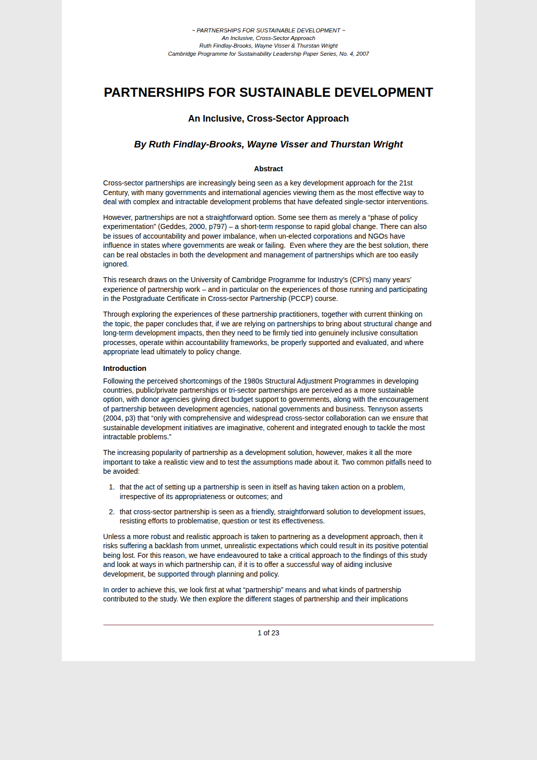~ PARTNERSHIPS FOR SUSTAINABLE DEVELOPMENT ~
An Inclusive, Cross-Sector Approach
Ruth Findlay-Brooks, Wayne Visser & Thurstan Wright
Cambridge Programme for Sustainability Leadership Paper Series, No. 4, 2007
PARTNERSHIPS FOR SUSTAINABLE DEVELOPMENT
An Inclusive, Cross-Sector Approach
By Ruth Findlay-Brooks, Wayne Visser and Thurstan Wright
Abstract
Cross-sector partnerships are increasingly being seen as a key development approach for the 21st Century, with many governments and international agencies viewing them as the most effective way to deal with complex and intractable development problems that have defeated single-sector interventions.
However, partnerships are not a straightforward option. Some see them as merely a “phase of policy experimentation” (Geddes, 2000, p797) – a short-term response to rapid global change. There can also be issues of accountability and power imbalance, when un-elected corporations and NGOs have influence in states where governments are weak or failing. Even where they are the best solution, there can be real obstacles in both the development and management of partnerships which are too easily ignored.
This research draws on the University of Cambridge Programme for Industry’s (CPI’s) many years’ experience of partnership work – and in particular on the experiences of those running and participating in the Postgraduate Certificate in Cross-sector Partnership (PCCP) course.
Through exploring the experiences of these partnership practitioners, together with current thinking on the topic, the paper concludes that, if we are relying on partnerships to bring about structural change and long-term development impacts, then they need to be firmly tied into genuinely inclusive consultation processes, operate within accountability frameworks, be properly supported and evaluated, and where appropriate lead ultimately to policy change.
Introduction
Following the perceived shortcomings of the 1980s Structural Adjustment Programmes in developing countries, public/private partnerships or tri-sector partnerships are perceived as a more sustainable option, with donor agencies giving direct budget support to governments, along with the encouragement of partnership between development agencies, national governments and business. Tennyson asserts (2004, p3) that “only with comprehensive and widespread cross-sector collaboration can we ensure that sustainable development initiatives are imaginative, coherent and integrated enough to tackle the most intractable problems.”
The increasing popularity of partnership as a development solution, however, makes it all the more important to take a realistic view and to test the assumptions made about it. Two common pitfalls need to be avoided:
that the act of setting up a partnership is seen in itself as having taken action on a problem, irrespective of its appropriateness or outcomes; and
that cross-sector partnership is seen as a friendly, straightforward solution to development issues, resisting efforts to problematise, question or test its effectiveness.
Unless a more robust and realistic approach is taken to partnering as a development approach, then it risks suffering a backlash from unmet, unrealistic expectations which could result in its positive potential being lost. For this reason, we have endeavoured to take a critical approach to the findings of this study and look at ways in which partnership can, if it is to offer a successful way of aiding inclusive development, be supported through planning and policy.
In order to achieve this, we look first at what “partnership” means and what kinds of partnership contributed to the study. We then explore the different stages of partnership and their implications
1 of 23